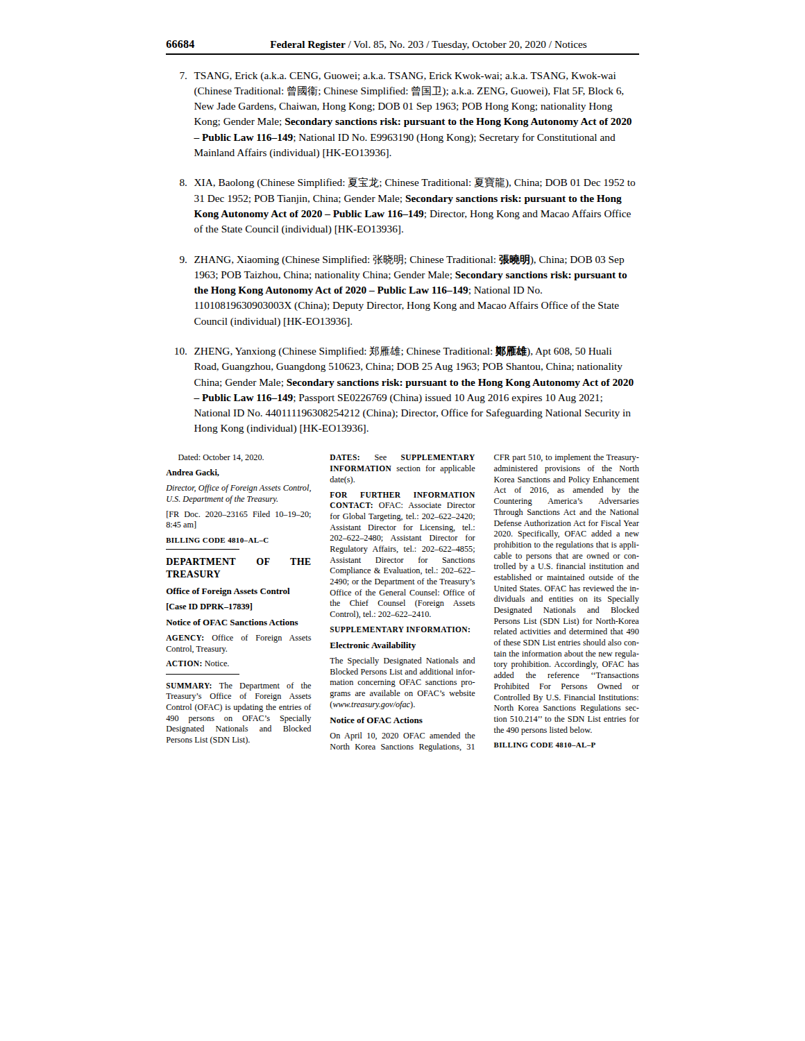66684
Federal Register / Vol. 85, No. 203 / Tuesday, October 20, 2020 / Notices
7. TSANG, Erick (a.k.a. CENG, Guowei; a.k.a. TSANG, Erick Kwok-wai; a.k.a. TSANG, Kwok-wai (Chinese Traditional: 曾國衞; Chinese Simplified: 曾国卫); a.k.a. ZENG, Guowei), Flat 5F, Block 6, New Jade Gardens, Chaiwan, Hong Kong; DOB 01 Sep 1963; POB Hong Kong; nationality Hong Kong; Gender Male; Secondary sanctions risk: pursuant to the Hong Kong Autonomy Act of 2020 – Public Law 116–149; National ID No. E9963190 (Hong Kong); Secretary for Constitutional and Mainland Affairs (individual) [HK-EO13936].
8. XIA, Baolong (Chinese Simplified: 夏宝龙; Chinese Traditional: 夏寶龍), China; DOB 01 Dec 1952 to 31 Dec 1952; POB Tianjin, China; Gender Male; Secondary sanctions risk: pursuant to the Hong Kong Autonomy Act of 2020 – Public Law 116–149; Director, Hong Kong and Macao Affairs Office of the State Council (individual) [HK-EO13936].
9. ZHANG, Xiaoming (Chinese Simplified: 张晓明; Chinese Traditional: 張曉明), China; DOB 03 Sep 1963; POB Taizhou, China; nationality China; Gender Male; Secondary sanctions risk: pursuant to the Hong Kong Autonomy Act of 2020 – Public Law 116–149; National ID No. 11010819630903003X (China); Deputy Director, Hong Kong and Macao Affairs Office of the State Council (individual) [HK-EO13936].
10. ZHENG, Yanxiong (Chinese Simplified: 郑雁雄; Chinese Traditional: 鄭雁雄), Apt 608, 50 Huali Road, Guangzhou, Guangdong 510623, China; DOB 25 Aug 1963; POB Shantou, China; nationality China; Gender Male; Secondary sanctions risk: pursuant to the Hong Kong Autonomy Act of 2020 – Public Law 116–149; Passport SE0226769 (China) issued 10 Aug 2016 expires 10 Aug 2021; National ID No. 440111196308254212 (China); Director, Office for Safeguarding National Security in Hong Kong (individual) [HK-EO13936].
Dated: October 14, 2020.
Andrea Gacki,
Director, Office of Foreign Assets Control, U.S. Department of the Treasury.
[FR Doc. 2020–23165 Filed 10–19–20; 8:45 am]
BILLING CODE 4810–AL–C
DEPARTMENT OF THE TREASURY
Office of Foreign Assets Control
[Case ID DPRK–17839]
Notice of OFAC Sanctions Actions
AGENCY: Office of Foreign Assets Control, Treasury.
ACTION: Notice.
SUMMARY: The Department of the Treasury’s Office of Foreign Assets Control (OFAC) is updating the entries of 490 persons on OFAC’s Specially Designated Nationals and Blocked Persons List (SDN List).
DATES: See SUPPLEMENTARY INFORMATION section for applicable date(s).
FOR FURTHER INFORMATION CONTACT: OFAC: Associate Director for Global Targeting, tel.: 202–622–2420; Assistant Director for Licensing, tel.: 202–622–2480; Assistant Director for Regulatory Affairs, tel.: 202–622–4855; Assistant Director for Sanctions Compliance & Evaluation, tel.: 202–622–2490; or the Department of the Treasury’s Office of the General Counsel: Office of the Chief Counsel (Foreign Assets Control), tel.: 202–622–2410.
SUPPLEMENTARY INFORMATION:
Electronic Availability
The Specially Designated Nationals and Blocked Persons List and additional information concerning OFAC sanctions programs are available on OFAC’s website (www.treasury.gov/ofac).
Notice of OFAC Actions
On April 10, 2020 OFAC amended the North Korea Sanctions Regulations, 31 CFR part 510, to implement the Treasury-administered provisions of the North Korea Sanctions and Policy Enhancement Act of 2016, as amended by the Countering America’s Adversaries Through Sanctions Act and the National Defense Authorization Act for Fiscal Year 2020. Specifically, OFAC added a new prohibition to the regulations that is applicable to persons that are owned or controlled by a U.S. financial institution and established or maintained outside of the United States. OFAC has reviewed the individuals and entities on its Specially Designated Nationals and Blocked Persons List (SDN List) for North-Korea related activities and determined that 490 of these SDN List entries should also contain the information about the new regulatory prohibition. Accordingly, OFAC has added the reference ‘‘Transactions Prohibited For Persons Owned or Controlled By U.S. Financial Institutions: North Korea Sanctions Regulations section 510.214’’ to the SDN List entries for the 490 persons listed below.
BILLING CODE 4810–AL–P